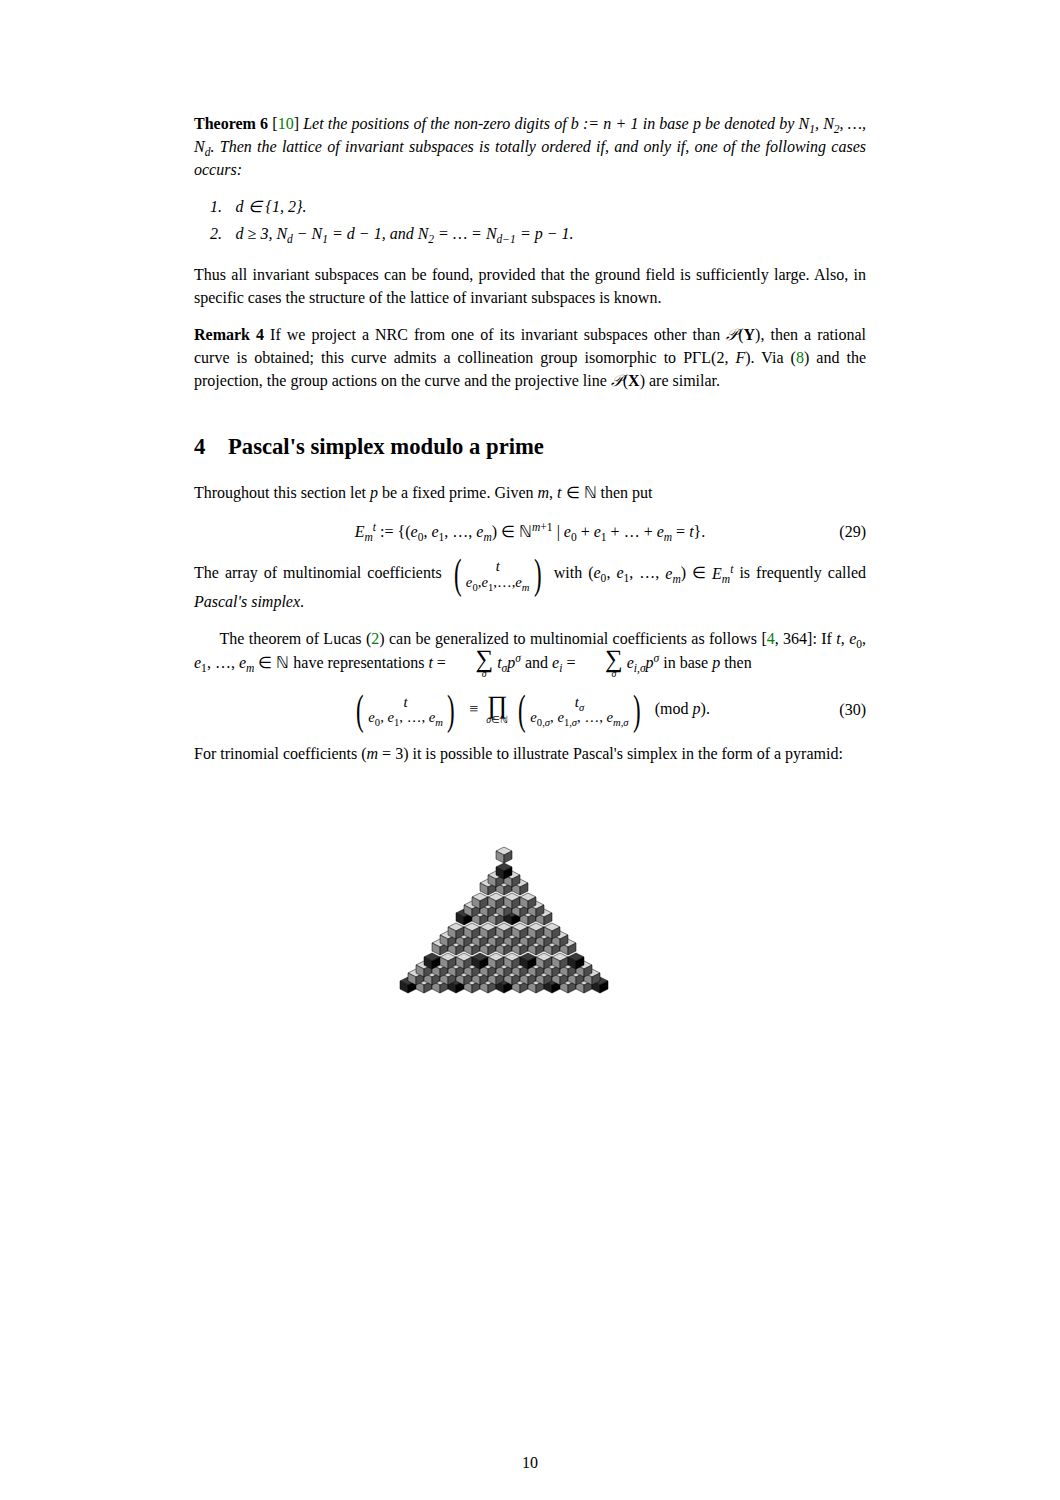Theorem 6 [10] Let the positions of the non-zero digits of b := n + 1 in base p be denoted by N1, N2, …, Nd. Then the lattice of invariant subspaces is totally ordered if, and only if, one of the following cases occurs:
d ∈ {1, 2}.
d ≥ 3, Nd − N1 = d − 1, and N2 = … = Nd−1 = p − 1.
Thus all invariant subspaces can be found, provided that the ground field is sufficiently large. Also, in specific cases the structure of the lattice of invariant subspaces is known.
Remark 4 If we project a NRC from one of its invariant subspaces other than 𝒫(Y), then a rational curve is obtained; this curve admits a collineation group isomorphic to PΓL(2, F). Via (8) and the projection, the group actions on the curve and the projective line 𝒫(X) are similar.
4 Pascal's simplex modulo a prime
Throughout this section let p be a fixed prime. Given m, t ∈ ℕ then put
Emt := {(e0, e1, …, em) ∈ ℕm+1 | e0 + e1 + … + em = t}. (29)
The array of multinomial coefficients (te0,e1,…,em) with (e0, e1, …, em) ∈ Emt is frequently called Pascal's simplex.
The theorem of Lucas (2) can be generalized to multinomial coefficients as follows [4, 364]: If t, e0, e1, …, em ∈ ℕ have representations t = ∑σ tσpσ and ei = ∑σ ei,σpσ in base p then
(te0, e1, …, em) ≡ ∏σ∈ℕ (tσ e0,σ, e1,σ, …, em,σ) (mod p). (30)
For trinomial coefficients (m = 3) it is possible to illustrate Pascal's simplex in the form of a pyramid:
10